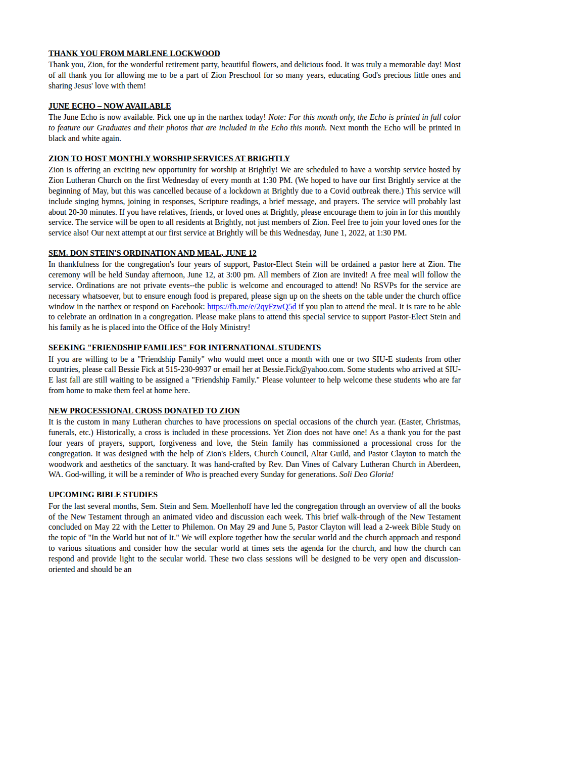THANK YOU FROM MARLENE LOCKWOOD
Thank you, Zion, for the wonderful retirement party, beautiful flowers, and delicious food. It was truly a memorable day! Most of all thank you for allowing me to be a part of Zion Preschool for so many years, educating God's precious little ones and sharing Jesus' love with them!
JUNE ECHO – NOW AVAILABLE
The June Echo is now available. Pick one up in the narthex today! Note: For this month only, the Echo is printed in full color to feature our Graduates and their photos that are included in the Echo this month. Next month the Echo will be printed in black and white again.
ZION TO HOST MONTHLY WORSHIP SERVICES AT BRIGHTLY
Zion is offering an exciting new opportunity for worship at Brightly! We are scheduled to have a worship service hosted by Zion Lutheran Church on the first Wednesday of every month at 1:30 PM. (We hoped to have our first Brightly service at the beginning of May, but this was cancelled because of a lockdown at Brightly due to a Covid outbreak there.) This service will include singing hymns, joining in responses, Scripture readings, a brief message, and prayers. The service will probably last about 20-30 minutes. If you have relatives, friends, or loved ones at Brightly, please encourage them to join in for this monthly service. The service will be open to all residents at Brightly, not just members of Zion. Feel free to join your loved ones for the service also! Our next attempt at our first service at Brightly will be this Wednesday, June 1, 2022, at 1:30 PM.
SEM. DON STEIN'S ORDINATION AND MEAL, JUNE 12
In thankfulness for the congregation's four years of support, Pastor-Elect Stein will be ordained a pastor here at Zion. The ceremony will be held Sunday afternoon, June 12, at 3:00 pm. All members of Zion are invited! A free meal will follow the service. Ordinations are not private events--the public is welcome and encouraged to attend! No RSVPs for the service are necessary whatsoever, but to ensure enough food is prepared, please sign up on the sheets on the table under the church office window in the narthex or respond on Facebook: https://fb.me/e/2qyFzwQ5d if you plan to attend the meal. It is rare to be able to celebrate an ordination in a congregation. Please make plans to attend this special service to support Pastor-Elect Stein and his family as he is placed into the Office of the Holy Ministry!
SEEKING "FRIENDSHIP FAMILIES" FOR INTERNATIONAL STUDENTS
If you are willing to be a "Friendship Family" who would meet once a month with one or two SIU-E students from other countries, please call Bessie Fick at 515-230-9937 or email her at Bessie.Fick@yahoo.com. Some students who arrived at SIU-E last fall are still waiting to be assigned a "Friendship Family." Please volunteer to help welcome these students who are far from home to make them feel at home here.
NEW PROCESSIONAL CROSS DONATED TO ZION
It is the custom in many Lutheran churches to have processions on special occasions of the church year. (Easter, Christmas, funerals, etc.) Historically, a cross is included in these processions. Yet Zion does not have one! As a thank you for the past four years of prayers, support, forgiveness and love, the Stein family has commissioned a processional cross for the congregation. It was designed with the help of Zion's Elders, Church Council, Altar Guild, and Pastor Clayton to match the woodwork and aesthetics of the sanctuary. It was hand-crafted by Rev. Dan Vines of Calvary Lutheran Church in Aberdeen, WA. God-willing, it will be a reminder of Who is preached every Sunday for generations. Soli Deo Gloria!
UPCOMING BIBLE STUDIES
For the last several months, Sem. Stein and Sem. Moellenhoff have led the congregation through an overview of all the books of the New Testament through an animated video and discussion each week. This brief walk-through of the New Testament concluded on May 22 with the Letter to Philemon. On May 29 and June 5, Pastor Clayton will lead a 2-week Bible Study on the topic of "In the World but not of It." We will explore together how the secular world and the church approach and respond to various situations and consider how the secular world at times sets the agenda for the church, and how the church can respond and provide light to the secular world. These two class sessions will be designed to be very open and discussion-oriented and should be an